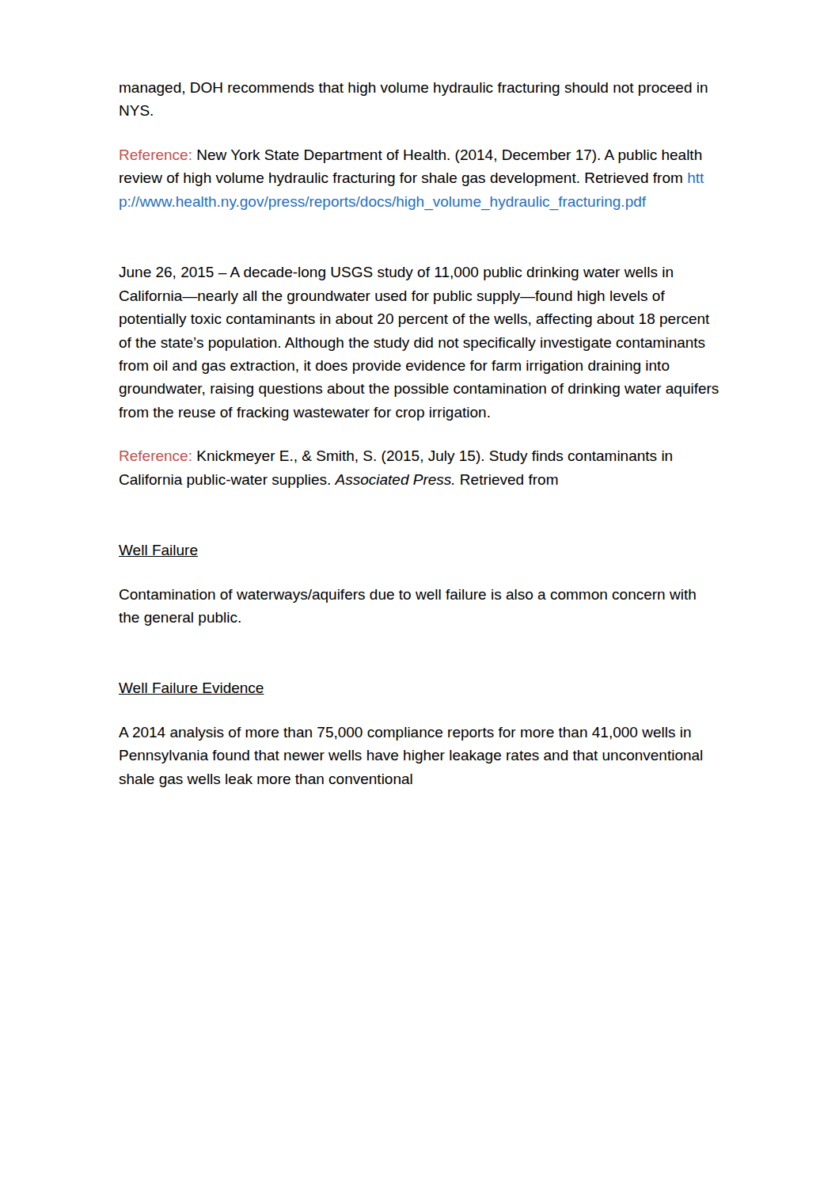managed, DOH recommends that high volume hydraulic fracturing should not proceed in NYS.
Reference: New York State Department of Health. (2014, December 17). A public health review of high volume hydraulic fracturing for shale gas development. Retrieved from http://www.health.ny.gov/press/reports/docs/high_volume_hydraulic_fracturing.pdf
June 26, 2015 – A decade-long USGS study of 11,000 public drinking water wells in California—nearly all the groundwater used for public supply—found high levels of potentially toxic contaminants in about 20 percent of the wells, affecting about 18 percent of the state’s population. Although the study did not specifically investigate contaminants from oil and gas extraction, it does provide evidence for farm irrigation draining into groundwater, raising questions about the possible contamination of drinking water aquifers from the reuse of fracking wastewater for crop irrigation.
Reference: Knickmeyer E., & Smith, S. (2015, July 15). Study finds contaminants in California public-water supplies. Associated Press. Retrieved from
Well Failure
Contamination of waterways/aquifers due to well failure is also a common concern with the general public.
Well Failure Evidence
A 2014 analysis of more than 75,000 compliance reports for more than 41,000 wells in Pennsylvania found that newer wells have higher leakage rates and that unconventional shale gas wells leak more than conventional